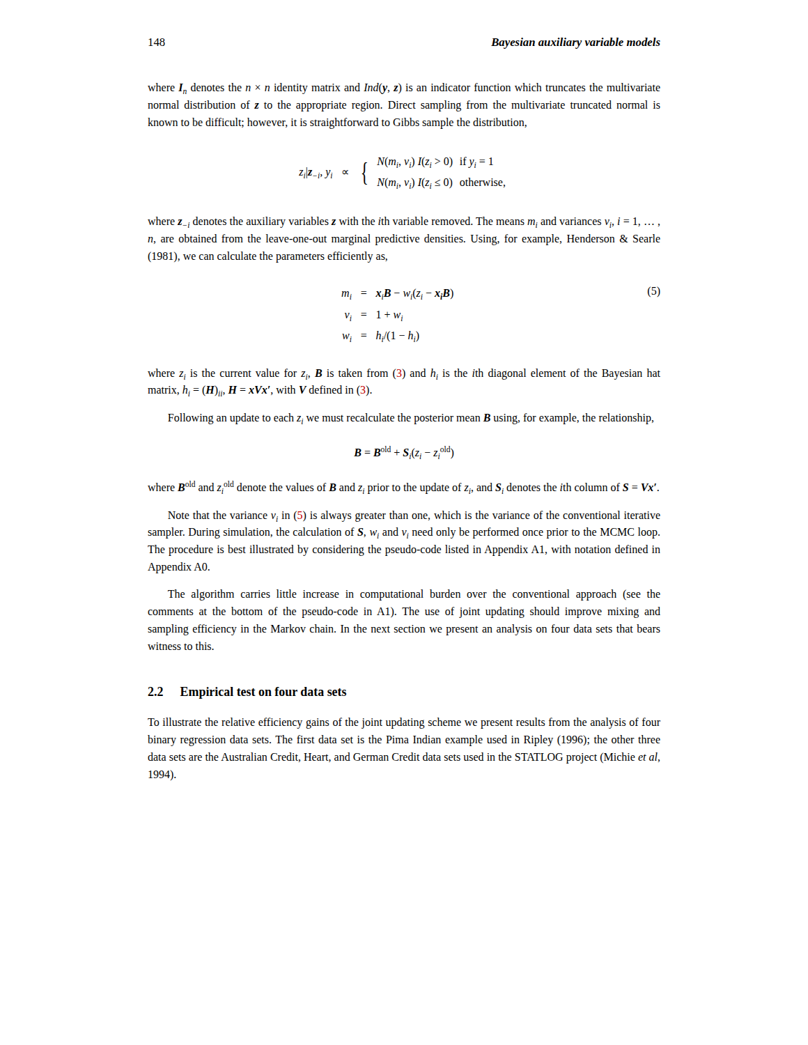148 Bayesian auxiliary variable models
where In denotes the n × n identity matrix and Ind(y, z) is an indicator function which truncates the multivariate normal distribution of z to the appropriate region. Direct sampling from the multivariate truncated normal is known to be difficult; however, it is straightforward to Gibbs sample the distribution,
| z i / z −i , y i | ∝ | { / N ( m i , v i ) I ( z i > 0) / if y i = 1 / / N ( m i , v i ) I ( z i ≤ 0) / otherwise, / |
where z−i denotes the auxiliary variables z with the ith variable removed. The means mi and variances vi, i = 1, … , n, are obtained from the leave-one-out marginal predictive densities. Using, for example, Henderson & Searle (1981), we can calculate the parameters efficiently as,
(5)
| m i | = | x i B − w i ( z i − x i B ) |
| v i | = | 1 + w i |
| w i | = | h i /(1 − h i ) |
where zi is the current value for zi, B is taken from (3) and hi is the ith diagonal element of the Bayesian hat matrix, hi = (H)ii, H = xVx′, with V defined in (3).
Following an update to each zi we must recalculate the posterior mean B using, for example, the relationship,
B = Bold + Si(zi − ziold)
where Bold and ziold denote the values of B and zi prior to the update of zi, and Si denotes the ith column of S = Vx′.
Note that the variance vi in (5) is always greater than one, which is the variance of the conventional iterative sampler. During simulation, the calculation of S, wi and vi need only be performed once prior to the MCMC loop. The procedure is best illustrated by considering the pseudo-code listed in Appendix A1, with notation defined in Appendix A0.
The algorithm carries little increase in computational burden over the conventional approach (see the comments at the bottom of the pseudo-code in A1). The use of joint updating should improve mixing and sampling efficiency in the Markov chain. In the next section we present an analysis on four data sets that bears witness to this.
2.2 Empirical test on four data sets
To illustrate the relative efficiency gains of the joint updating scheme we present results from the analysis of four binary regression data sets. The first data set is the Pima Indian example used in Ripley (1996); the other three data sets are the Australian Credit, Heart, and German Credit data sets used in the STATLOG project (Michie et al, 1994).